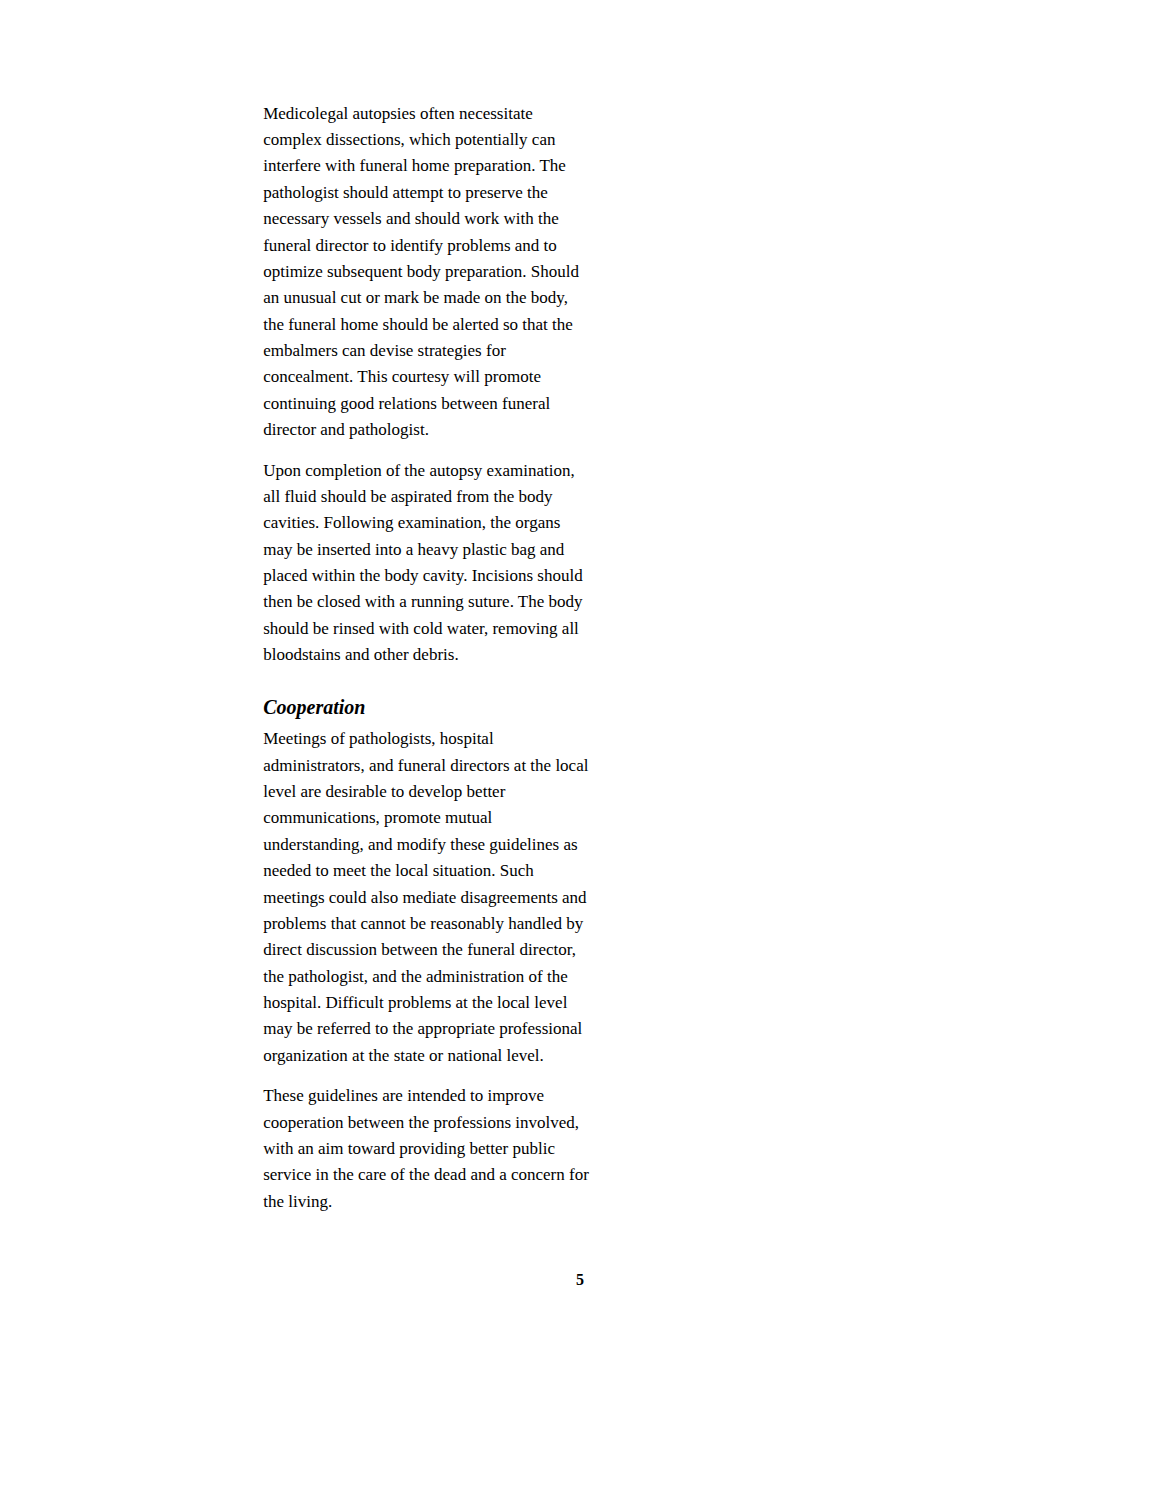Medicolegal autopsies often necessitate complex dissections, which potentially can interfere with funeral home preparation. The pathologist should attempt to preserve the necessary vessels and should work with the funeral director to identify problems and to optimize subsequent body preparation. Should an unusual cut or mark be made on the body, the funeral home should be alerted so that the embalmers can devise strategies for concealment. This courtesy will promote continuing good relations between funeral director and pathologist.
Upon completion of the autopsy examination, all fluid should be aspirated from the body cavities. Following examination, the organs may be inserted into a heavy plastic bag and placed within the body cavity. Incisions should then be closed with a running suture. The body should be rinsed with cold water, removing all bloodstains and other debris.
Cooperation
Meetings of pathologists, hospital administrators, and funeral directors at the local level are desirable to develop better communications, promote mutual understanding, and modify these guidelines as needed to meet the local situation. Such meetings could also mediate disagreements and problems that cannot be reasonably handled by direct discussion between the funeral director, the pathologist, and the administration of the hospital. Difficult problems at the local level may be referred to the appropriate professional organization at the state or national level.
These guidelines are intended to improve cooperation between the professions involved, with an aim toward providing better public service in the care of the dead and a concern for the living.
5